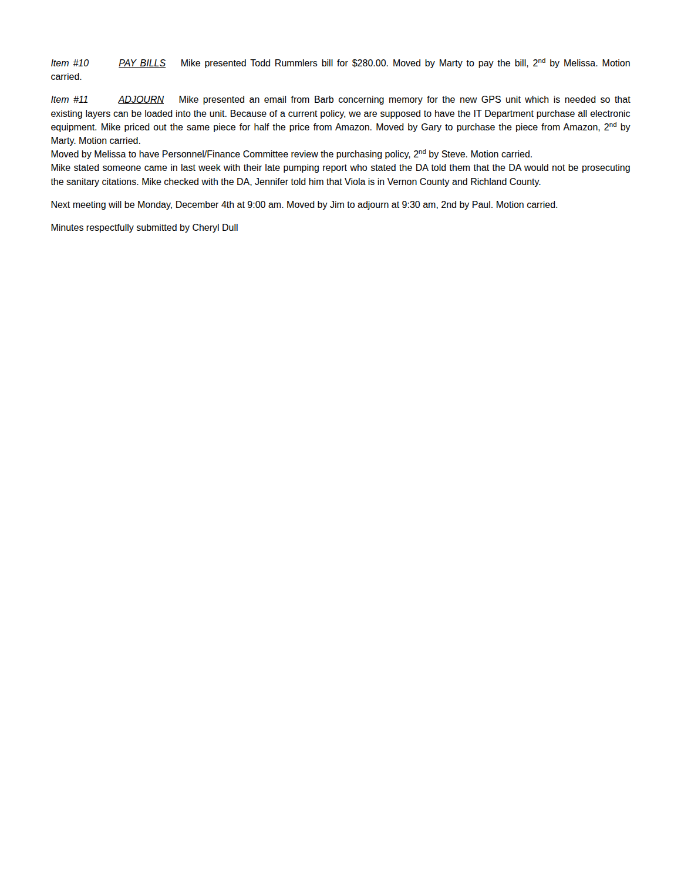Item #10 PAY BILLS Mike presented Todd Rummlers bill for $280.00. Moved by Marty to pay the bill, 2nd by Melissa. Motion carried.
Item #11 ADJOURN Mike presented an email from Barb concerning memory for the new GPS unit which is needed so that existing layers can be loaded into the unit. Because of a current policy, we are supposed to have the IT Department purchase all electronic equipment. Mike priced out the same piece for half the price from Amazon. Moved by Gary to purchase the piece from Amazon, 2nd by Marty. Motion carried.
Moved by Melissa to have Personnel/Finance Committee review the purchasing policy, 2nd by Steve. Motion carried.
Mike stated someone came in last week with their late pumping report who stated the DA told them that the DA would not be prosecuting the sanitary citations. Mike checked with the DA, Jennifer told him that Viola is in Vernon County and Richland County.
Next meeting will be Monday, December 4th at 9:00 am. Moved by Jim to adjourn at 9:30 am, 2nd by Paul. Motion carried.
Minutes respectfully submitted by Cheryl Dull